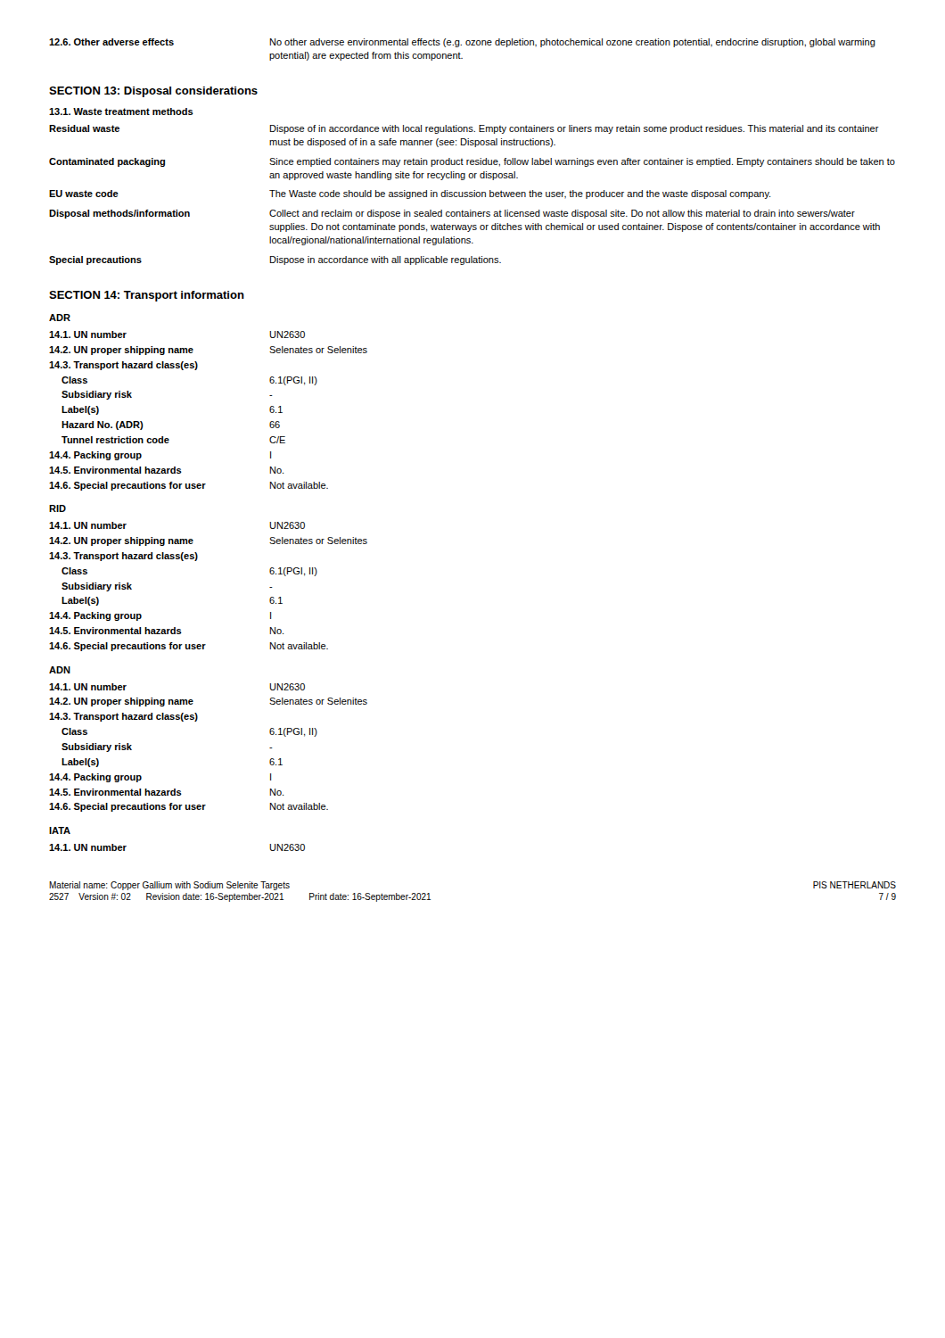| 12.6. Other adverse effects | No other adverse environmental effects (e.g. ozone depletion, photochemical ozone creation potential, endocrine disruption, global warming potential) are expected from this component. |
SECTION 13: Disposal considerations
13.1. Waste treatment methods
| Residual waste | Dispose of in accordance with local regulations. Empty containers or liners may retain some product residues. This material and its container must be disposed of in a safe manner (see: Disposal instructions). |
| Contaminated packaging | Since emptied containers may retain product residue, follow label warnings even after container is emptied. Empty containers should be taken to an approved waste handling site for recycling or disposal. |
| EU waste code | The Waste code should be assigned in discussion between the user, the producer and the waste disposal company. |
| Disposal methods/information | Collect and reclaim or dispose in sealed containers at licensed waste disposal site. Do not allow this material to drain into sewers/water supplies. Do not contaminate ponds, waterways or ditches with chemical or used container. Dispose of contents/container in accordance with local/regional/national/international regulations. |
| Special precautions | Dispose in accordance with all applicable regulations. |
SECTION 14: Transport information
ADR
| 14.1. UN number | UN2630 |
| 14.2. UN proper shipping name | Selenates or Selenites |
| 14.3. Transport hazard class(es) |
| Class | 6.1(PGI, II) |
| Subsidiary risk | - |
| Label(s) | 6.1 |
| Hazard No. (ADR) | 66 |
| Tunnel restriction code | C/E |
| 14.4. Packing group | I |
| 14.5. Environmental hazards | No. |
| 14.6. Special precautions for user | Not available. |
RID
| 14.1. UN number | UN2630 |
| 14.2. UN proper shipping name | Selenates or Selenites |
| 14.3. Transport hazard class(es) |
| Class | 6.1(PGI, II) |
| Subsidiary risk | - |
| Label(s) | 6.1 |
| 14.4. Packing group | I |
| 14.5. Environmental hazards | No. |
| 14.6. Special precautions for user | Not available. |
ADN
| 14.1. UN number | UN2630 |
| 14.2. UN proper shipping name | Selenates or Selenites |
| 14.3. Transport hazard class(es) |
| Class | 6.1(PGI, II) |
| Subsidiary risk | - |
| Label(s) | 6.1 |
| 14.4. Packing group | I |
| 14.5. Environmental hazards | No. |
| 14.6. Special precautions for user | Not available. |
IATA
| 14.1. UN number | UN2630 |
| Material name: Copper Gallium with Sodium Selenite Targets | PIS NETHERLANDS |
| 2527 Version #: 02 Revision date: 16-September-2021 Print date: 16-September-2021 | 7 / 9 |